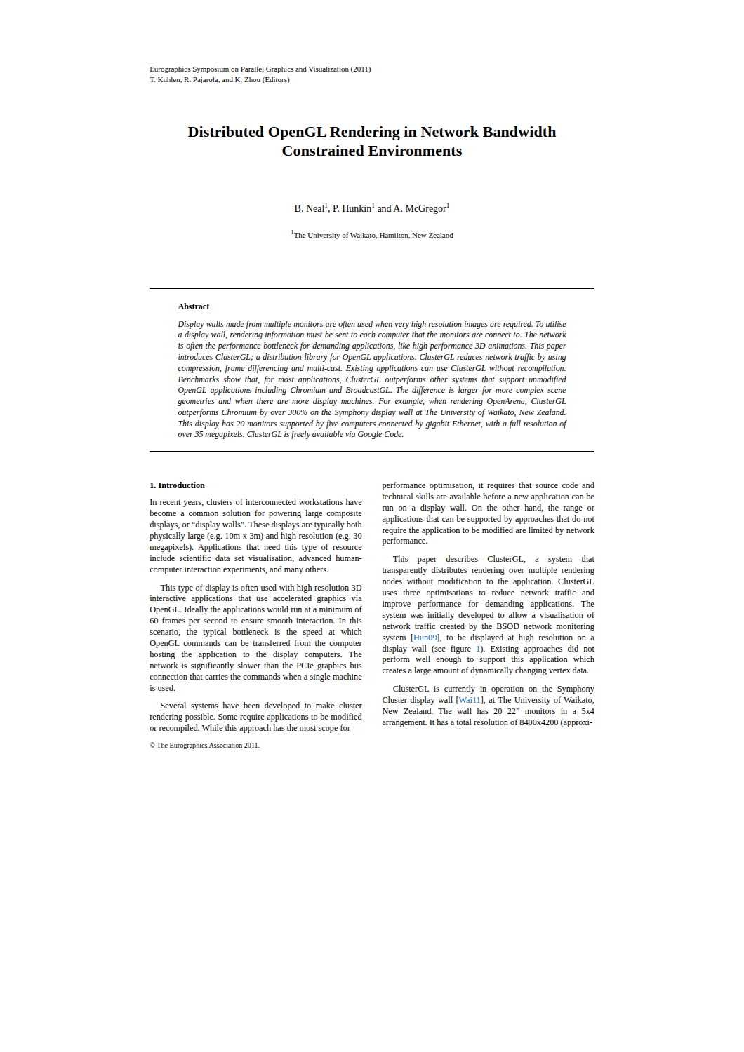Eurographics Symposium on Parallel Graphics and Visualization (2011)
T. Kuhlen, R. Pajarola, and K. Zhou (Editors)
Distributed OpenGL Rendering in Network Bandwidth
Constrained Environments
B. Neal1, P. Hunkin1 and A. McGregor1
1The University of Waikato, Hamilton, New Zealand
Abstract
Display walls made from multiple monitors are often used when very high resolution images are required. To utilise a display wall, rendering information must be sent to each computer that the monitors are connect to. The network is often the performance bottleneck for demanding applications, like high performance 3D animations. This paper introduces ClusterGL; a distribution library for OpenGL applications. ClusterGL reduces network traffic by using compression, frame differencing and multi-cast. Existing applications can use ClusterGL without recompilation. Benchmarks show that, for most applications, ClusterGL outperforms other systems that support unmodified OpenGL applications including Chromium and BroadcastGL. The difference is larger for more complex scene geometries and when there are more display machines. For example, when rendering OpenArena, ClusterGL outperforms Chromium by over 300% on the Symphony display wall at The University of Waikato, New Zealand. This display has 20 monitors supported by five computers connected by gigabit Ethernet, with a full resolution of over 35 megapixels. ClusterGL is freely available via Google Code.
1. Introduction
In recent years, clusters of interconnected workstations have become a common solution for powering large composite displays, or “display walls”. These displays are typically both physically large (e.g. 10m x 3m) and high resolution (e.g. 30 megapixels). Applications that need this type of resource include scientific data set visualisation, advanced human-computer interaction experiments, and many others.
This type of display is often used with high resolution 3D interactive applications that use accelerated graphics via OpenGL. Ideally the applications would run at a minimum of 60 frames per second to ensure smooth interaction. In this scenario, the typical bottleneck is the speed at which OpenGL commands can be transferred from the computer hosting the application to the display computers. The network is significantly slower than the PCIe graphics bus connection that carries the commands when a single machine is used.
Several systems have been developed to make cluster rendering possible. Some require applications to be modified or recompiled. While this approach has the most scope for
performance optimisation, it requires that source code and technical skills are available before a new application can be run on a display wall. On the other hand, the range or applications that can be supported by approaches that do not require the application to be modified are limited by network performance.
This paper describes ClusterGL, a system that transparently distributes rendering over multiple rendering nodes without modification to the application. ClusterGL uses three optimisations to reduce network traffic and improve performance for demanding applications. The system was initially developed to allow a visualisation of network traffic created by the BSOD network monitoring system [Hun09], to be displayed at high resolution on a display wall (see figure 1). Existing approaches did not perform well enough to support this application which creates a large amount of dynamically changing vertex data.
ClusterGL is currently in operation on the Symphony Cluster display wall [Wai11], at The University of Waikato, New Zealand. The wall has 20 22” monitors in a 5x4 arrangement. It has a total resolution of 8400x4200 (approxi-
© The Eurographics Association 2011.